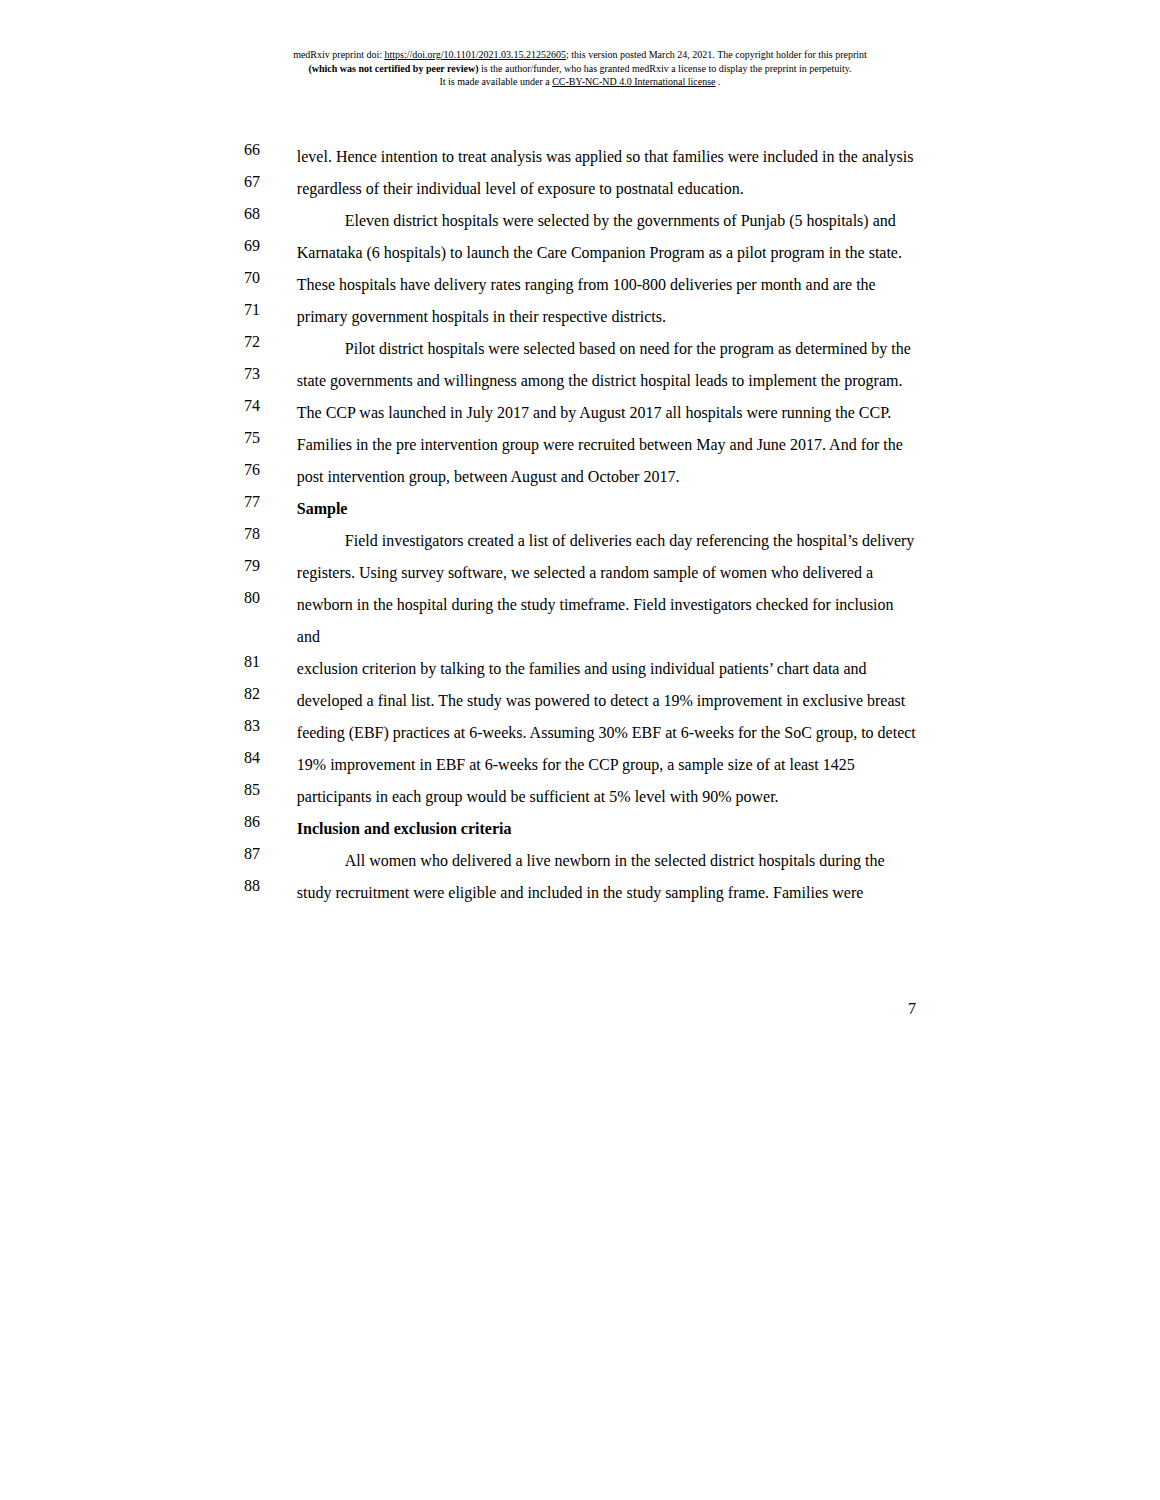medRxiv preprint doi: https://doi.org/10.1101/2021.03.15.21252605; this version posted March 24, 2021. The copyright holder for this preprint
(which was not certified by peer review) is the author/funder, who has granted medRxiv a license to display the preprint in perpetuity.
It is made available under a CC-BY-NC-ND 4.0 International license .
| 66 | level. Hence intention to treat analysis was applied so that families were included in the analysis |
| 67 | regardless of their individual level of exposure to postnatal education. |
| 68 | Eleven district hospitals were selected by the governments of Punjab (5 hospitals) and |
| 69 | Karnataka (6 hospitals) to launch the Care Companion Program as a pilot program in the state. |
| 70 | These hospitals have delivery rates ranging from 100-800 deliveries per month and are the |
| 71 | primary government hospitals in their respective districts. |
| 72 | Pilot district hospitals were selected based on need for the program as determined by the |
| 73 | state governments and willingness among the district hospital leads to implement the program. |
| 74 | The CCP was launched in July 2017 and by August 2017 all hospitals were running the CCP. |
| 75 | Families in the pre intervention group were recruited between May and June 2017. And for the |
| 76 | post intervention group, between August and October 2017. |
| 77 | Sample |
| 78 | Field investigators created a list of deliveries each day referencing the hospital’s delivery |
| 79 | registers. Using survey software, we selected a random sample of women who delivered a |
| 80 | newborn in the hospital during the study timeframe. Field investigators checked for inclusion and |
| 81 | exclusion criterion by talking to the families and using individual patients’ chart data and |
| 82 | developed a final list. The study was powered to detect a 19% improvement in exclusive breast |
| 83 | feeding (EBF) practices at 6-weeks. Assuming 30% EBF at 6-weeks for the SoC group, to detect |
| 84 | 19% improvement in EBF at 6-weeks for the CCP group, a sample size of at least 1425 |
| 85 | participants in each group would be sufficient at 5% level with 90% power. |
| 86 | Inclusion and exclusion criteria |
| 87 | All women who delivered a live newborn in the selected district hospitals during the |
| 88 | study recruitment were eligible and included in the study sampling frame. Families were |
7